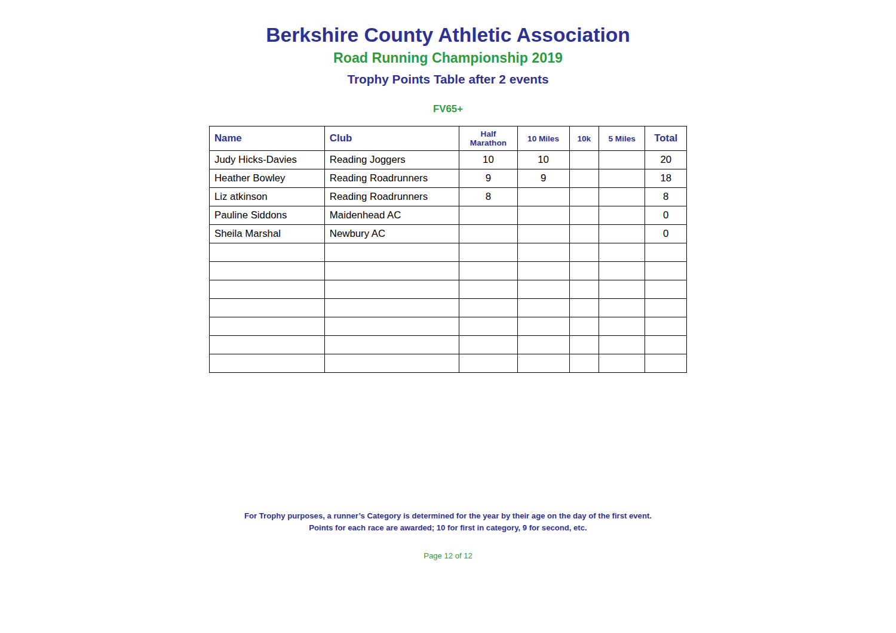Berkshire County Athletic Association
Road Running Championship 2019
Trophy Points Table after 2 events
FV65+
| Name | Club | Half Marathon | 10 Miles | 10k | 5 Miles | Total |
| --- | --- | --- | --- | --- | --- | --- |
| Judy Hicks-Davies | Reading Joggers | 10 | 10 | | | 20 |
| Heather Bowley | Reading Roadrunners | 9 | 9 | | | 18 |
| Liz atkinson | Reading Roadrunners | 8 | | | | 8 |
| Pauline Siddons | Maidenhead AC | | | | | 0 |
| Sheila Marshal | Newbury AC | | | | | 0 |
For Trophy purposes, a runner’s Category is determined for the year by their age on the day of the first event.
Points for each race are awarded; 10 for first in category, 9 for second, etc.
Page 12 of 12